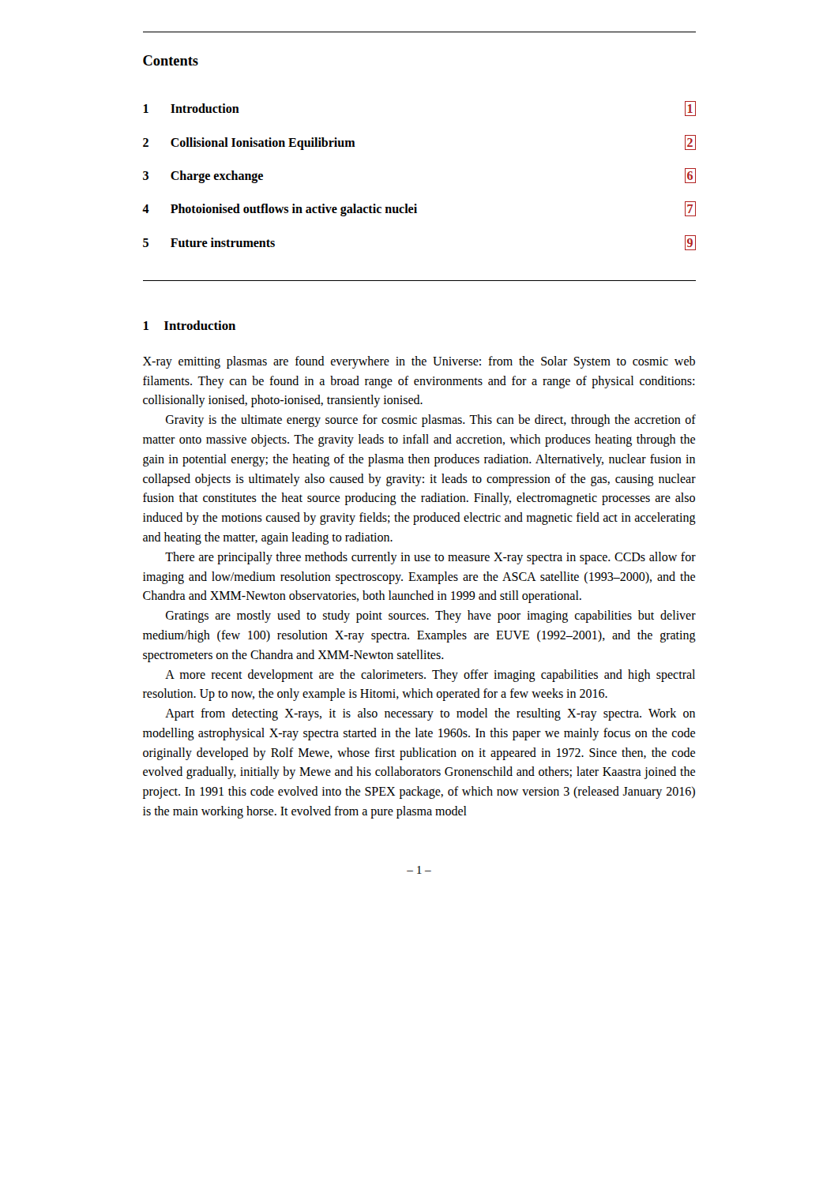Contents
| 1 | Introduction | 1 |
| 2 | Collisional Ionisation Equilibrium | 2 |
| 3 | Charge exchange | 6 |
| 4 | Photoionised outflows in active galactic nuclei | 7 |
| 5 | Future instruments | 9 |
1 Introduction
X-ray emitting plasmas are found everywhere in the Universe: from the Solar System to cosmic web filaments. They can be found in a broad range of environments and for a range of physical conditions: collisionally ionised, photo-ionised, transiently ionised.
Gravity is the ultimate energy source for cosmic plasmas. This can be direct, through the accretion of matter onto massive objects. The gravity leads to infall and accretion, which produces heating through the gain in potential energy; the heating of the plasma then produces radiation. Alternatively, nuclear fusion in collapsed objects is ultimately also caused by gravity: it leads to compression of the gas, causing nuclear fusion that constitutes the heat source producing the radiation. Finally, electromagnetic processes are also induced by the motions caused by gravity fields; the produced electric and magnetic field act in accelerating and heating the matter, again leading to radiation.
There are principally three methods currently in use to measure X-ray spectra in space. CCDs allow for imaging and low/medium resolution spectroscopy. Examples are the ASCA satellite (1993–2000), and the Chandra and XMM-Newton observatories, both launched in 1999 and still operational.
Gratings are mostly used to study point sources. They have poor imaging capabilities but deliver medium/high (few 100) resolution X-ray spectra. Examples are EUVE (1992–2001), and the grating spectrometers on the Chandra and XMM-Newton satellites.
A more recent development are the calorimeters. They offer imaging capabilities and high spectral resolution. Up to now, the only example is Hitomi, which operated for a few weeks in 2016.
Apart from detecting X-rays, it is also necessary to model the resulting X-ray spectra. Work on modelling astrophysical X-ray spectra started in the late 1960s. In this paper we mainly focus on the code originally developed by Rolf Mewe, whose first publication on it appeared in 1972. Since then, the code evolved gradually, initially by Mewe and his collaborators Gronenschild and others; later Kaastra joined the project. In 1991 this code evolved into the SPEX package, of which now version 3 (released January 2016) is the main working horse. It evolved from a pure plasma model
– 1 –